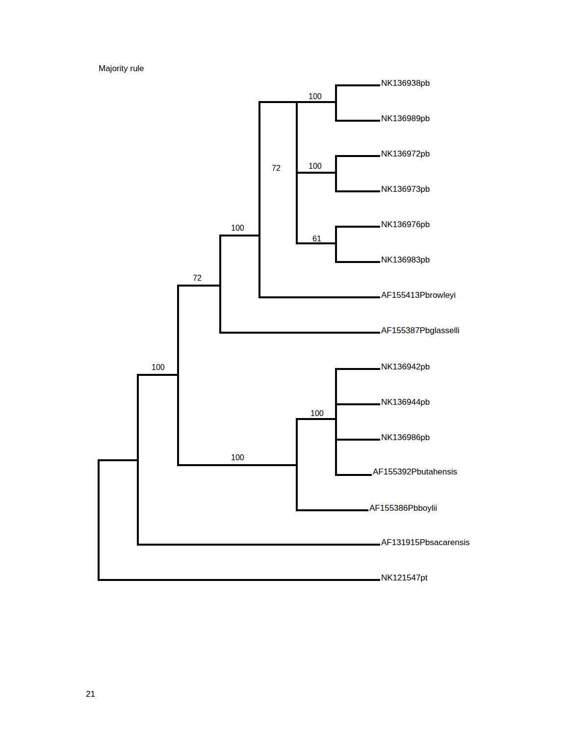Majority rule
21
NK136938pb
NK136989pb
NK136972pb
NK136973pb
NK136976pb
NK136983pb
AF155413Pbrowleyi
AF155387Pbglasselli
NK136942pb
NK136944pb
NK136986pb
AF155392Pbutahensis
AF155386Pbboylii
AF131915Pbsacarensis
NK121547pt
100
100
72
61
100
72
100
100
100